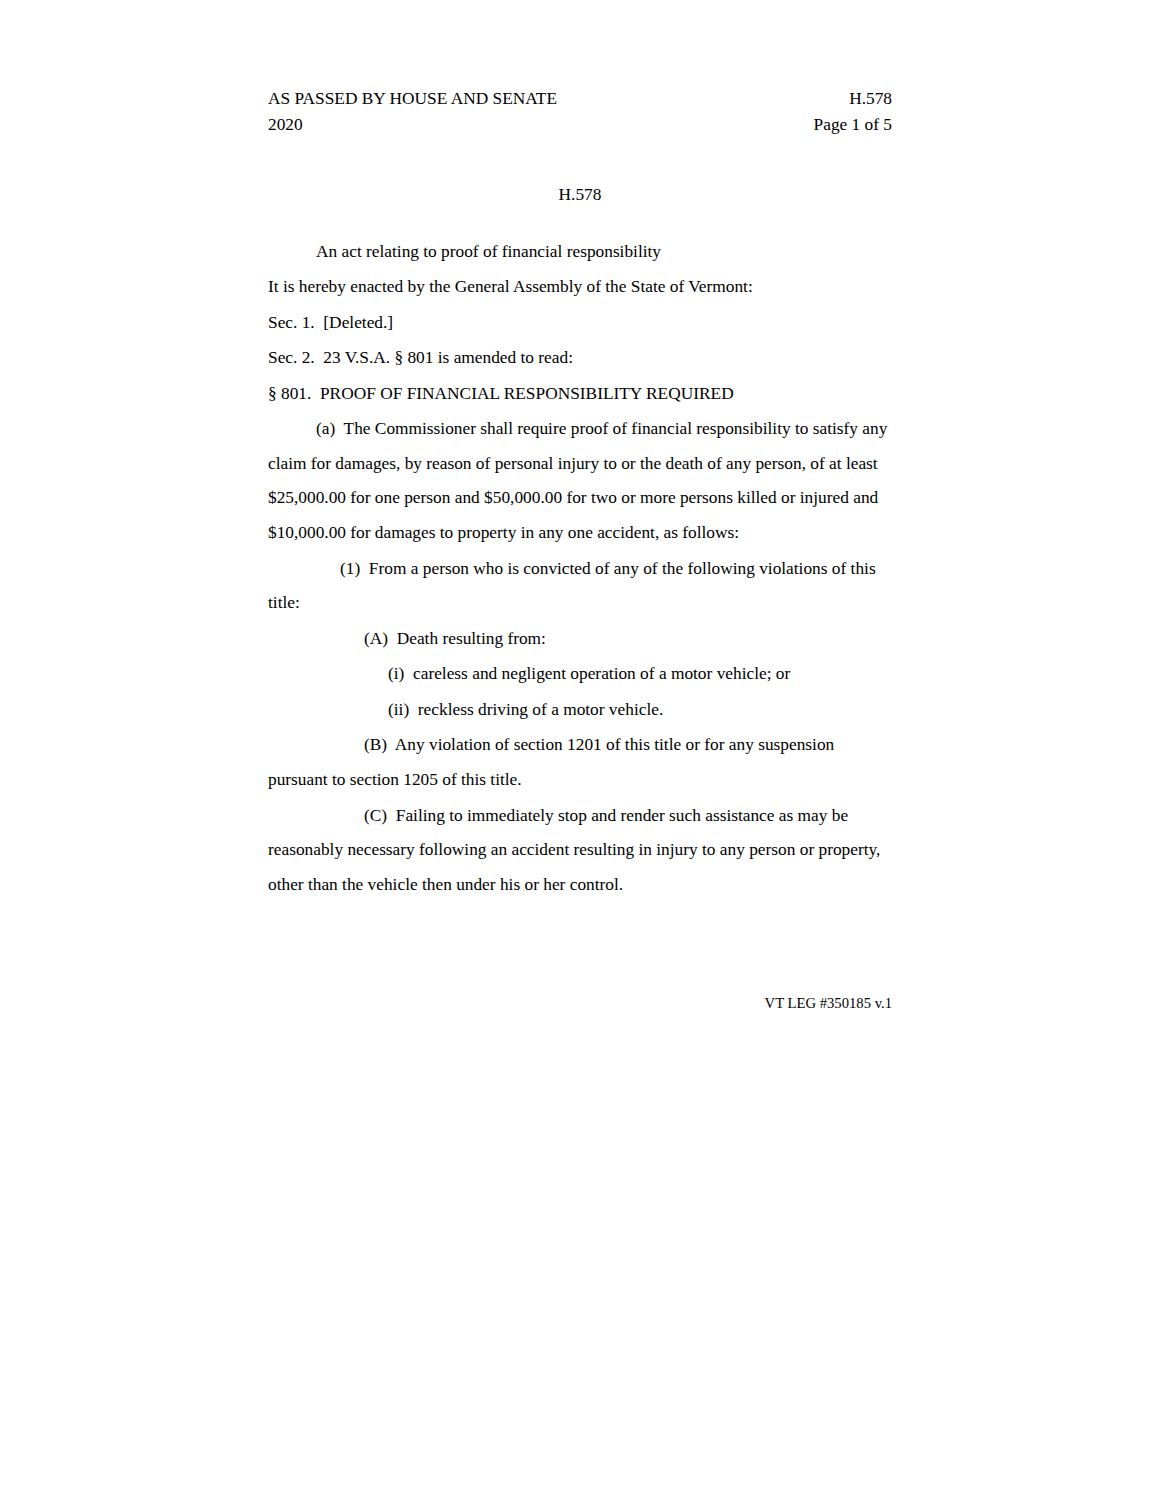AS PASSED BY HOUSE AND SENATE
2020
H.578
Page 1 of 5
H.578
An act relating to proof of financial responsibility
It is hereby enacted by the General Assembly of the State of Vermont:
Sec. 1. [Deleted.]
Sec. 2. 23 V.S.A. § 801 is amended to read:
§ 801. PROOF OF FINANCIAL RESPONSIBILITY REQUIRED
(a) The Commissioner shall require proof of financial responsibility to satisfy any claim for damages, by reason of personal injury to or the death of any person, of at least $25,000.00 for one person and $50,000.00 for two or more persons killed or injured and $10,000.00 for damages to property in any one accident, as follows:
(1) From a person who is convicted of any of the following violations of this title:
(A) Death resulting from:
(i) careless and negligent operation of a motor vehicle; or
(ii) reckless driving of a motor vehicle.
(B) Any violation of section 1201 of this title or for any suspension pursuant to section 1205 of this title.
(C) Failing to immediately stop and render such assistance as may be reasonably necessary following an accident resulting in injury to any person or property, other than the vehicle then under his or her control.
VT LEG #350185 v.1